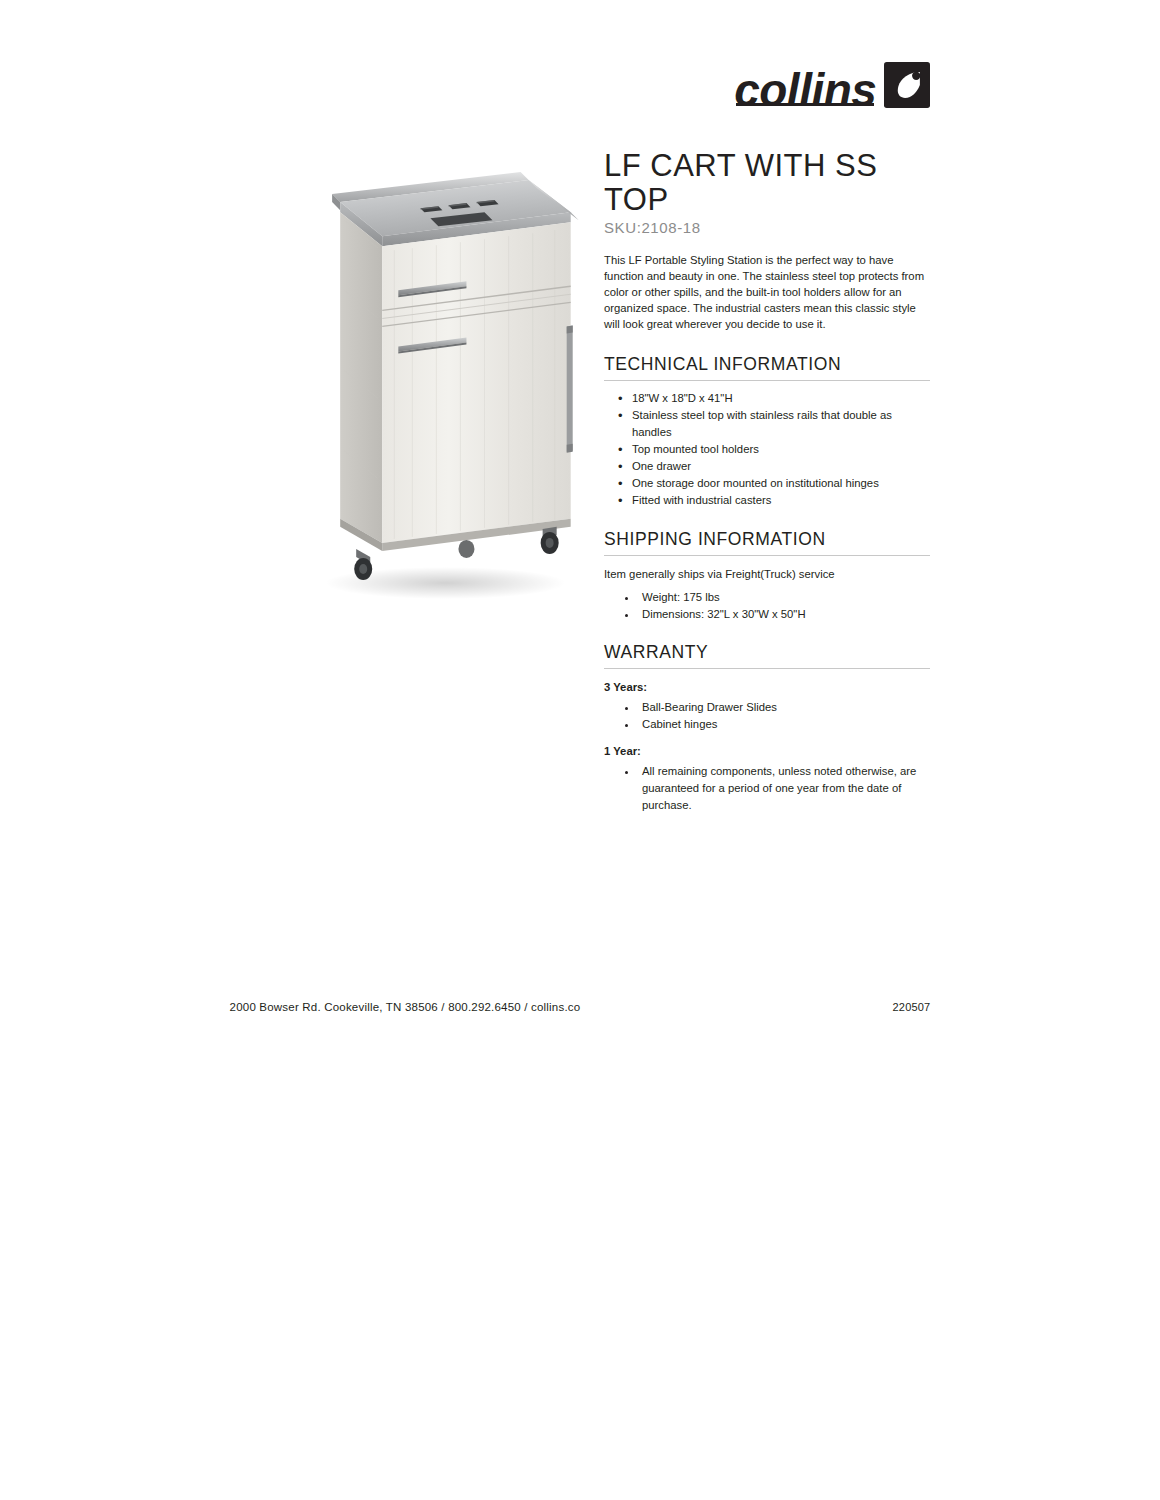LF Cart with SS Top product photo
collins
LF Cart with SS Top
SKU:2108-18
This LF Portable Styling Station is the perfect way to have function and beauty in one. The stainless steel top protects from color or other spills, and the built-in tool holders allow for an organized space. The industrial casters mean this classic style will look great wherever you decide to use it.
Technical Information
18"W x 18"D x 41"H
Stainless steel top with stainless rails that double as handles
Top mounted tool holders
One drawer
One storage door mounted on institutional hinges
Fitted with industrial casters
Shipping Information
Item generally ships via Freight(Truck) service
Weight: 175 lbs
Dimensions: 32"L x 30"W x 50"H
Warranty
3 Years:
Ball-Bearing Drawer Slides
Cabinet hinges
1 Year:
All remaining components, unless noted otherwise, are guaranteed for a period of one year from the date of purchase.
2000 Bowser Rd. Cookeville, TN 38506 / 800.292.6450 / collins.co 220507